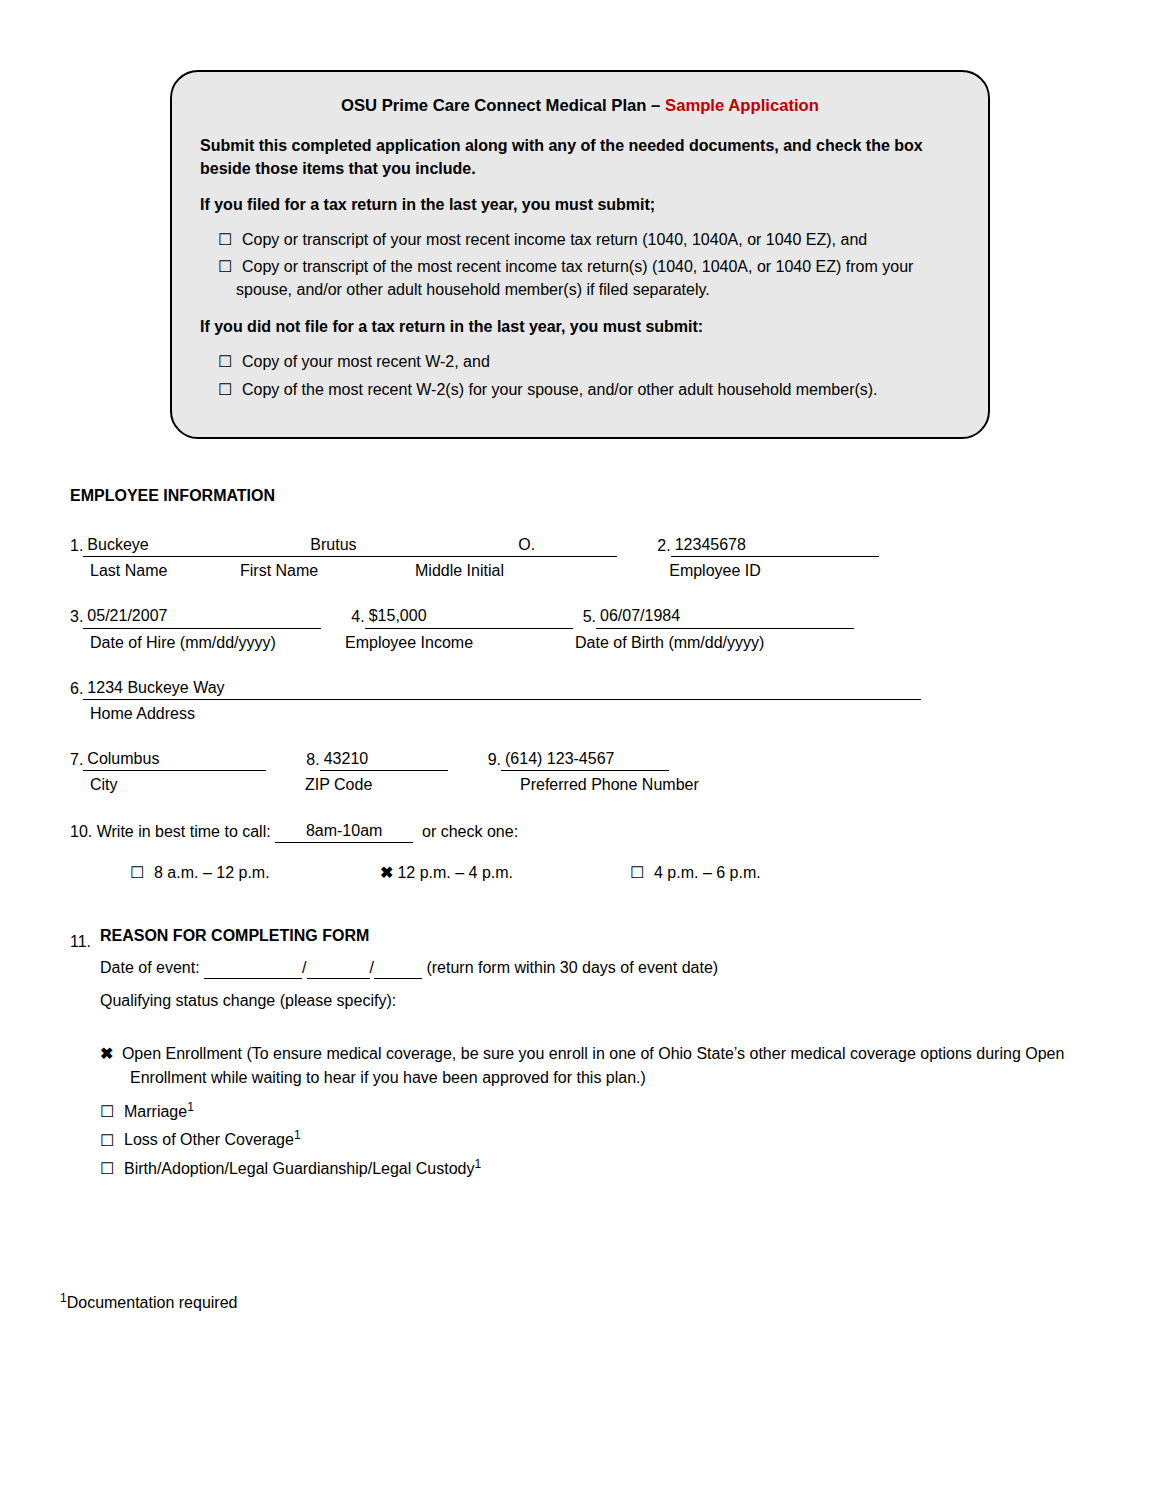OSU Prime Care Connect Medical Plan – Sample Application
Submit this completed application along with any of the needed documents, and check the box beside those items that you include.
If you filed for a tax return in the last year, you must submit;
☐Copy or transcript of your most recent income tax return (1040, 1040A, or 1040 EZ), and
☐Copy or transcript of the most recent income tax return(s) (1040, 1040A, or 1040 EZ) from your spouse, and/or other adult household member(s) if filed separately.
If you did not file for a tax return in the last year, you must submit:
☐Copy of your most recent W-2, and
☐Copy of the most recent W-2(s) for your spouse, and/or other adult household member(s).
EMPLOYEE INFORMATION
1. Buckeye Brutus O. 2. 12345678
Last Name First Name Middle Initial Employee ID
3. 05/21/2007 4.$15,000 5. 06/07/1984
Date of Hire (mm/dd/yyyy) Employee Income Date of Birth (mm/dd/yyyy)
6. 1234 Buckeye Way
Home Address
7. Columbus 8. 43210 9.(614) 123-4567
City ZIP Code Preferred Phone Number
10. Write in best time to call: 8am-10am or check one:
☐8 a.m. – 12 p.m.
✖ 12 p.m. – 4 p.m.
☐4 p.m. – 6 p.m.
11. REASON FOR COMPLETING FORM
Date of event: / / (return form within 30 days of event date)
Qualifying status change (please specify):
✖ Open Enrollment (To ensure medical coverage, be sure you enroll in one of Ohio State’s other medical coverage options during Open Enrollment while waiting to hear if you have been approved for this plan.)
☐Marriage1
☐Loss of Other Coverage1
☐Birth/Adoption/Legal Guardianship/Legal Custody1
1Documentation required